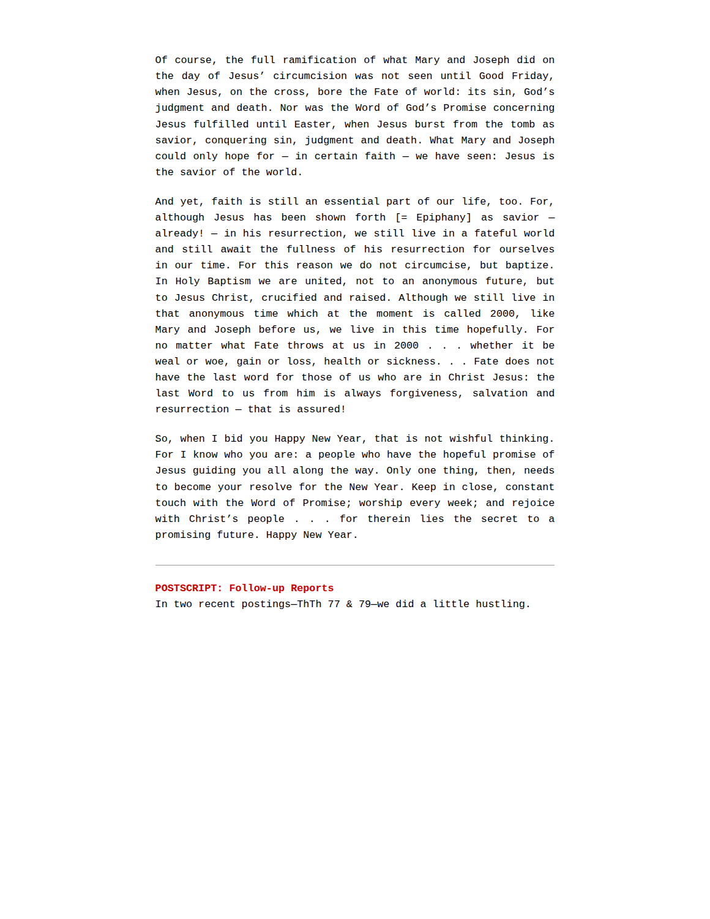Of course, the full ramification of what Mary and Joseph did on the day of Jesus’ circumcision was not seen until Good Friday, when Jesus, on the cross, bore the Fate of world: its sin, God’s judgment and death. Nor was the Word of God’s Promise concerning Jesus fulfilled until Easter, when Jesus burst from the tomb as savior, conquering sin, judgment and death. What Mary and Joseph could only hope for — in certain faith — we have seen: Jesus is the savior of the world.
And yet, faith is still an essential part of our life, too. For, although Jesus has been shown forth [= Epiphany] as savior — already! — in his resurrection, we still live in a fateful world and still await the fullness of his resurrection for ourselves in our time. For this reason we do not circumcise, but baptize. In Holy Baptism we are united, not to an anonymous future, but to Jesus Christ, crucified and raised. Although we still live in that anonymous time which at the moment is called 2000, like Mary and Joseph before us, we live in this time hopefully. For no matter what Fate throws at us in 2000 . . . whether it be weal or woe, gain or loss, health or sickness. . . Fate does not have the last word for those of us who are in Christ Jesus: the last Word to us from him is always forgiveness, salvation and resurrection — that is assured!
So, when I bid you Happy New Year, that is not wishful thinking. For I know who you are: a people who have the hopeful promise of Jesus guiding you all along the way. Only one thing, then, needs to become your resolve for the New Year. Keep in close, constant touch with the Word of Promise; worship every week; and rejoice with Christ’s people . . . for therein lies the secret to a promising future. Happy New Year.
POSTSCRIPT: Follow-up Reports
In two recent postings—ThTh 77 & 79—we did a little hustling.